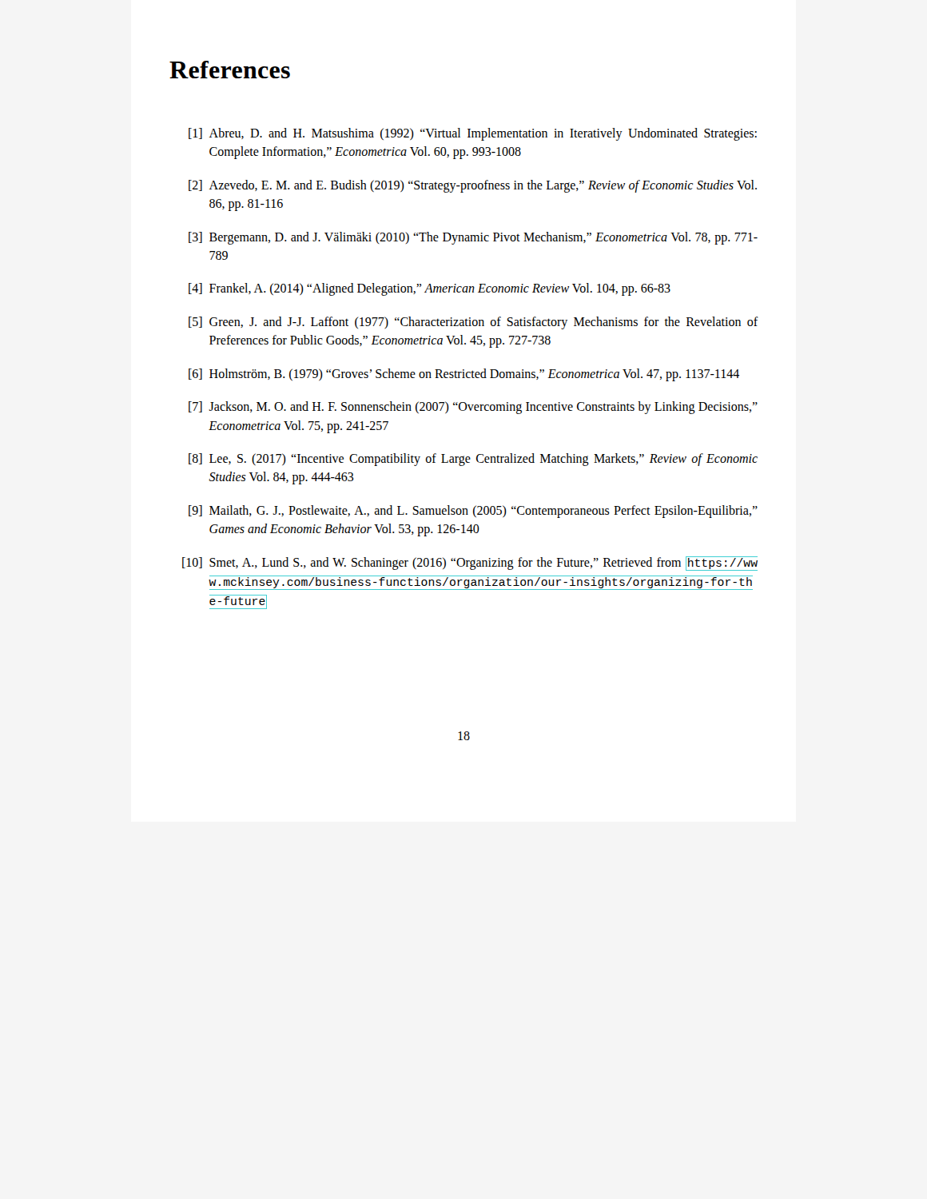References
[1] Abreu, D. and H. Matsushima (1992) “Virtual Implementation in Iteratively Undominated Strategies: Complete Information,” Econometrica Vol. 60, pp. 993-1008
[2] Azevedo, E. M. and E. Budish (2019) “Strategy-proofness in the Large,” Review of Economic Studies Vol. 86, pp. 81-116
[3] Bergemann, D. and J. Välimäki (2010) “The Dynamic Pivot Mechanism,” Econometrica Vol. 78, pp. 771-789
[4] Frankel, A. (2014) “Aligned Delegation,” American Economic Review Vol. 104, pp. 66-83
[5] Green, J. and J-J. Laffont (1977) “Characterization of Satisfactory Mechanisms for the Revelation of Preferences for Public Goods,” Econometrica Vol. 45, pp. 727-738
[6] Holmström, B. (1979) “Groves’ Scheme on Restricted Domains,” Econometrica Vol. 47, pp. 1137-1144
[7] Jackson, M. O. and H. F. Sonnenschein (2007) “Overcoming Incentive Constraints by Linking Decisions,” Econometrica Vol. 75, pp. 241-257
[8] Lee, S. (2017) “Incentive Compatibility of Large Centralized Matching Markets,” Review of Economic Studies Vol. 84, pp. 444-463
[9] Mailath, G. J., Postlewaite, A., and L. Samuelson (2005) “Contemporaneous Perfect Epsilon-Equilibria,” Games and Economic Behavior Vol. 53, pp. 126-140
[10] Smet, A., Lund S., and W. Schaninger (2016) “Organizing for the Future,” Retrieved from https://www.mckinsey.com/business-functions/organization/our-insights/organizing-for-the-future
18